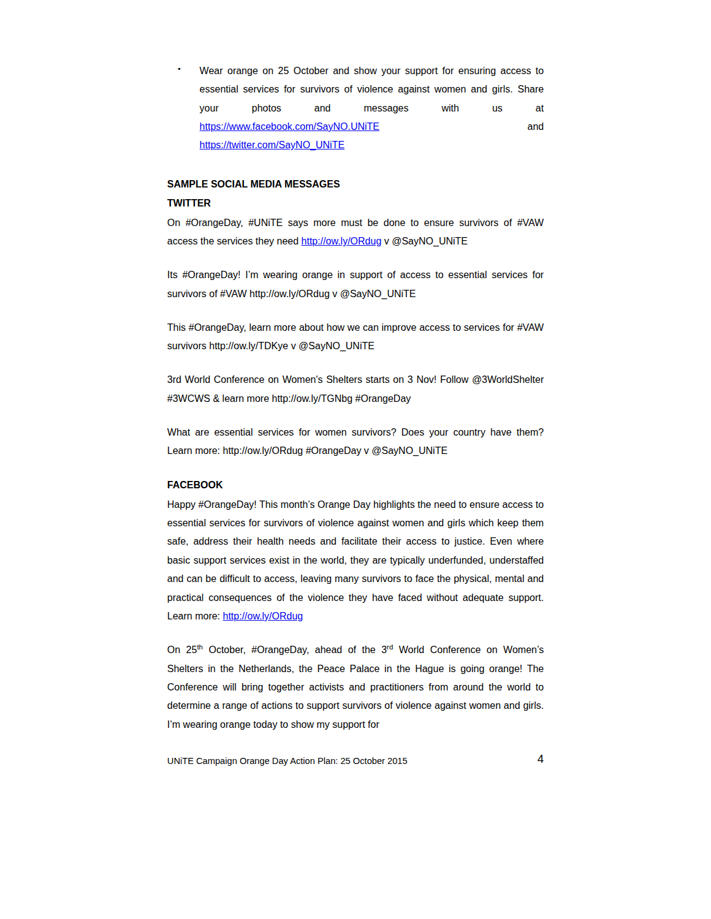▪ Wear orange on 25 October and show your support for ensuring access to essential services for survivors of violence against women and girls. Share your photos and messages with us at https://www.facebook.com/SayNO.UNiTE and https://twitter.com/SayNO_UNiTE
SAMPLE SOCIAL MEDIA MESSAGES
TWITTER
On #OrangeDay, #UNiTE says more must be done to ensure survivors of #VAW access the services they need http://ow.ly/ORdug v @SayNO_UNiTE
Its #OrangeDay! I’m wearing orange in support of access to essential services for survivors of #VAW http://ow.ly/ORdug v @SayNO_UNiTE
This #OrangeDay, learn more about how we can improve access to services for #VAW survivors http://ow.ly/TDKye v @SayNO_UNiTE
3rd World Conference on Women's Shelters starts on 3 Nov! Follow @3WorldShelter #3WCWS & learn more http://ow.ly/TGNbg #OrangeDay
What are essential services for women survivors? Does your country have them? Learn more: http://ow.ly/ORdug #OrangeDay v @SayNO_UNiTE
FACEBOOK
Happy #OrangeDay! This month’s Orange Day highlights the need to ensure access to essential services for survivors of violence against women and girls which keep them safe, address their health needs and facilitate their access to justice. Even where basic support services exist in the world, they are typically underfunded, understaffed and can be difficult to access, leaving many survivors to face the physical, mental and practical consequences of the violence they have faced without adequate support. Learn more: http://ow.ly/ORdug
On 25th October, #OrangeDay, ahead of the 3rd World Conference on Women’s Shelters in the Netherlands, the Peace Palace in the Hague is going orange! The Conference will bring together activists and practitioners from around the world to determine a range of actions to support survivors of violence against women and girls. I’m wearing orange today to show my support for
UNiTE Campaign Orange Day Action Plan: 25 October 2015
4